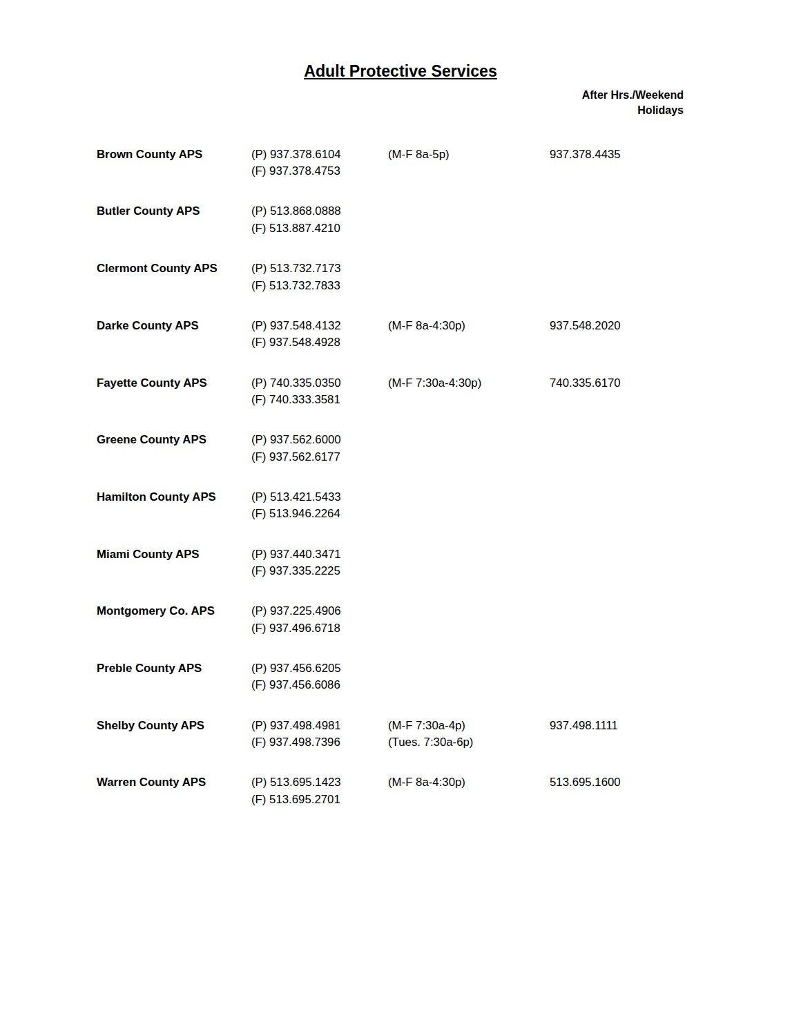Adult Protective Services
After Hrs./Weekend
Holidays
| Brown County APS | (P) 937.378.6104 (F) 937.378.4753 | (M-F 8a-5p) | 937.378.4435 |
| Butler County APS | (P) 513.868.0888 (F) 513.887.4210 | | |
| Clermont County APS | (P) 513.732.7173 (F) 513.732.7833 | | |
| Darke County APS | (P) 937.548.4132 (F) 937.548.4928 | (M-F 8a-4:30p) | 937.548.2020 |
| Fayette County APS | (P) 740.335.0350 (F) 740.333.3581 | (M-F 7:30a-4:30p) | 740.335.6170 |
| Greene County APS | (P) 937.562.6000 (F) 937.562.6177 | | |
| Hamilton County APS | (P) 513.421.5433 (F) 513.946.2264 | | |
| Miami County APS | (P) 937.440.3471 (F) 937.335.2225 | | |
| Montgomery Co. APS | (P) 937.225.4906 (F) 937.496.6718 | | |
| Preble County APS | (P) 937.456.6205 (F) 937.456.6086 | | |
| Shelby County APS | (P) 937.498.4981 (F) 937.498.7396 | (M-F 7:30a-4p) (Tues. 7:30a-6p) | 937.498.1111 |
| Warren County APS | (P) 513.695.1423 (F) 513.695.2701 | (M-F 8a-4:30p) | 513.695.1600 |